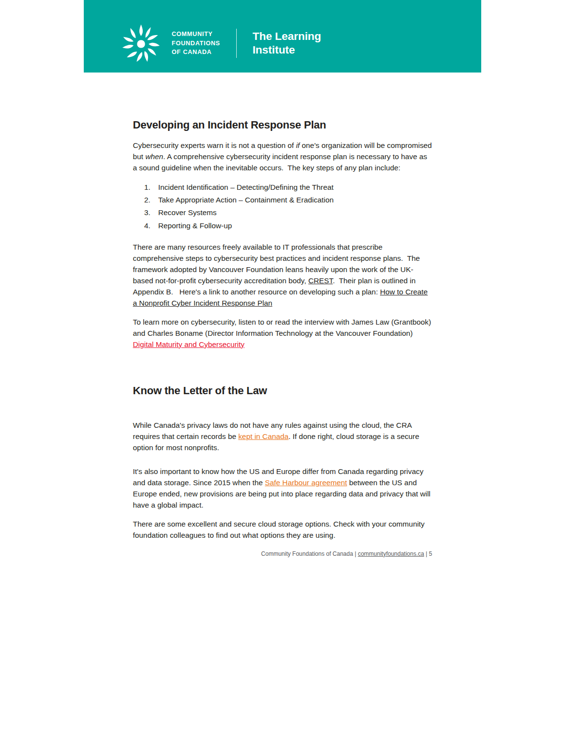Community
Foundations
of Canada
The Learning
Institute
Developing an Incident Response Plan
Cybersecurity experts warn it is not a question of if one's organization will be compromised but when. A comprehensive cybersecurity incident response plan is necessary to have as a sound guideline when the inevitable occurs. The key steps of any plan include:
Incident Identification – Detecting/Defining the Threat
Take Appropriate Action – Containment & Eradication
Recover Systems
Reporting & Follow-up
There are many resources freely available to IT professionals that prescribe comprehensive steps to cybersecurity best practices and incident response plans. The framework adopted by Vancouver Foundation leans heavily upon the work of the UK-based not-for-profit cybersecurity accreditation body, CREST. Their plan is outlined in Appendix B. Here's a link to another resource on developing such a plan: How to Create a Nonprofit Cyber Incident Response Plan
To learn more on cybersecurity, listen to or read the interview with James Law (Grantbook) and Charles Boname (Director Information Technology at the Vancouver Foundation) Digital Maturity and Cybersecurity
Know the Letter of the Law
While Canada's privacy laws do not have any rules against using the cloud, the CRA requires that certain records be kept in Canada. If done right, cloud storage is a secure option for most nonprofits.
It's also important to know how the US and Europe differ from Canada regarding privacy and data storage. Since 2015 when the Safe Harbour agreement between the US and Europe ended, new provisions are being put into place regarding data and privacy that will have a global impact.
There are some excellent and secure cloud storage options. Check with your community foundation colleagues to find out what options they are using.
Community Foundations of Canada | communityfoundations.ca | 5